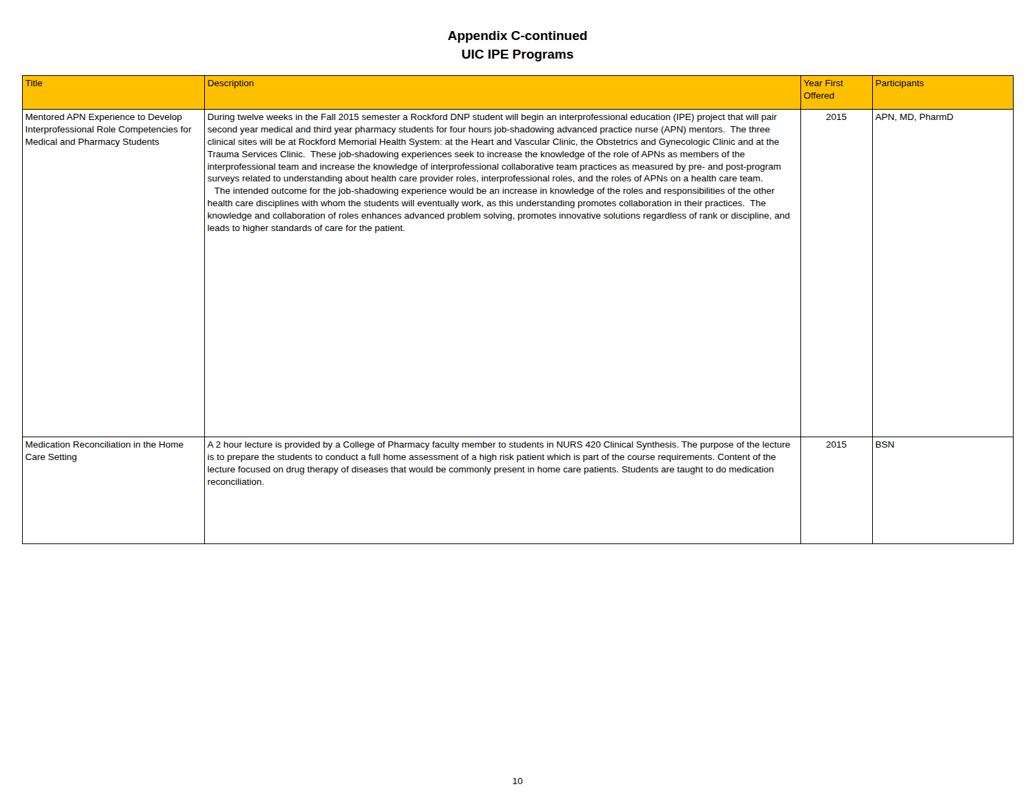Appendix C-continued
UIC IPE Programs
| Title | Description | Year First Offered | Participants |
| --- | --- | --- | --- |
| Mentored APN Experience to Develop Interprofessional Role Competencies for Medical and Pharmacy Students | During twelve weeks in the Fall 2015 semester a Rockford DNP student will begin an interprofessional education (IPE) project that will pair second year medical and third year pharmacy students for four hours job-shadowing advanced practice nurse (APN) mentors. The three clinical sites will be at Rockford Memorial Health System: at the Heart and Vascular Clinic, the Obstetrics and Gynecologic Clinic and at the Trauma Services Clinic. These job-shadowing experiences seek to increase the knowledge of the role of APNs as members of the interprofessional team and increase the knowledge of interprofessional collaborative team practices as measured by pre- and post-program surveys related to understanding about health care provider roles, interprofessional roles, and the roles of APNs on a health care team. The intended outcome for the job-shadowing experience would be an increase in knowledge of the roles and responsibilities of the other health care disciplines with whom the students will eventually work, as this understanding promotes collaboration in their practices. The knowledge and collaboration of roles enhances advanced problem solving, promotes innovative solutions regardless of rank or discipline, and leads to higher standards of care for the patient. | 2015 | APN, MD, PharmD |
| Medication Reconciliation in the Home Care Setting | A 2 hour lecture is provided by a College of Pharmacy faculty member to students in NURS 420 Clinical Synthesis. The purpose of the lecture is to prepare the students to conduct a full home assessment of a high risk patient which is part of the course requirements. Content of the lecture focused on drug therapy of diseases that would be commonly present in home care patients. Students are taught to do medication reconciliation. | 2015 | BSN |
10